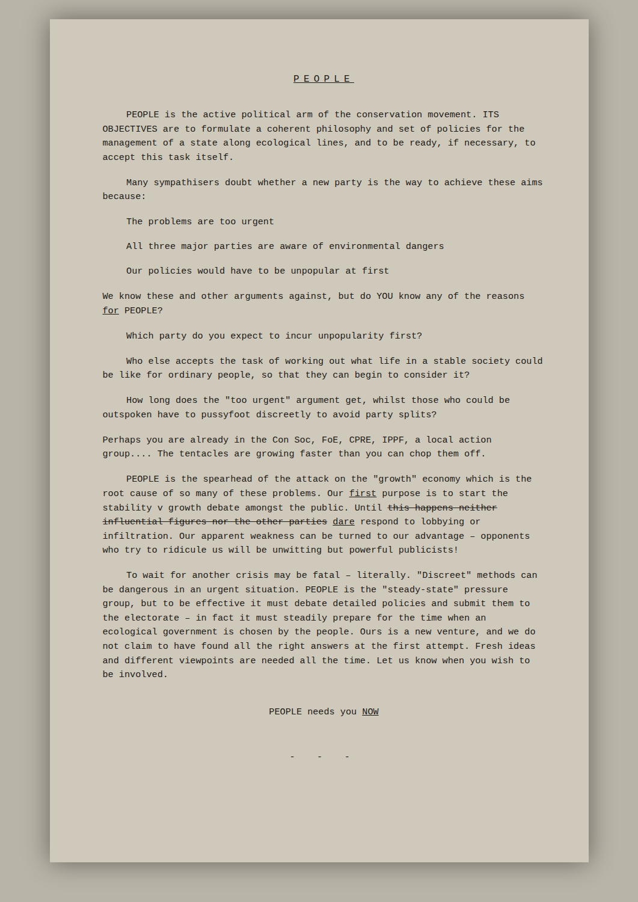PEOPLE
PEOPLE is the active political arm of the conservation movement. ITS OBJECTIVES are to formulate a coherent philosophy and set of policies for the management of a state along ecological lines, and to be ready, if necessary, to accept this task itself.
Many sympathisers doubt whether a new party is the way to achieve these aims because:
The problems are too urgent
All three major parties are aware of environmental dangers
Our policies would have to be unpopular at first
We know these and other arguments against, but do YOU know any of the reasons for PEOPLE?
Which party do you expect to incur unpopularity first?
Who else accepts the task of working out what life in a stable society could be like for ordinary people, so that they can begin to consider it?
How long does the "too urgent" argument get, whilst those who could be outspoken have to pussyfoot discreetly to avoid party splits?
Perhaps you are already in the Con Soc, FoE, CPRE, IPPF, a local action group.... The tentacles are growing faster than you can chop them off.
PEOPLE is the spearhead of the attack on the "growth" economy which is the root cause of so many of these problems. Our first purpose is to start the stability v growth debate amongst the public. Until this happens neither influential figures nor the other parties dare respond to lobbying or infiltration. Our apparent weakness can be turned to our advantage – opponents who try to ridicule us will be unwitting but powerful publicists!
To wait for another crisis may be fatal – literally. "Discreet" methods can be dangerous in an urgent situation. PEOPLE is the "steady-state" pressure group, but to be effective it must debate detailed policies and submit them to the electorate – in fact it must steadily prepare for the time when an ecological government is chosen by the people. Ours is a new venture, and we do not claim to have found all the right answers at the first attempt. Fresh ideas and different viewpoints are needed all the time. Let us know when you wish to be involved.
PEOPLE needs you NOW
- - -